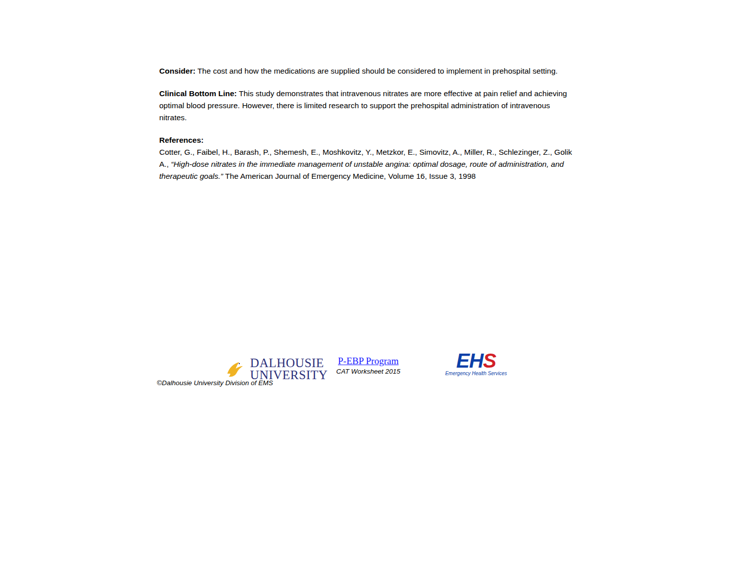Consider: The cost and how the medications are supplied should be considered to implement in prehospital setting.
Clinical Bottom Line: This study demonstrates that intravenous nitrates are more effective at pain relief and achieving optimal blood pressure. However, there is limited research to support the prehospital administration of intravenous nitrates.
References:
Cotter, G., Faibel, H., Barash, P., Shemesh, E., Moshkovitz, Y., Metzkor, E., Simovitz, A., Miller, R., Schlezinger, Z., Golik A., “High-dose nitrates in the immediate management of unstable angina: optimal dosage, route of administration, and therapeutic goals.” The American Journal of Emergency Medicine, Volume 16, Issue 3, 1998
DALHOUSIE UNIVERSITY
P-EBP Program
CAT Worksheet 2015
EHS
Emergency Health Services
©Dalhousie University Division of EMS